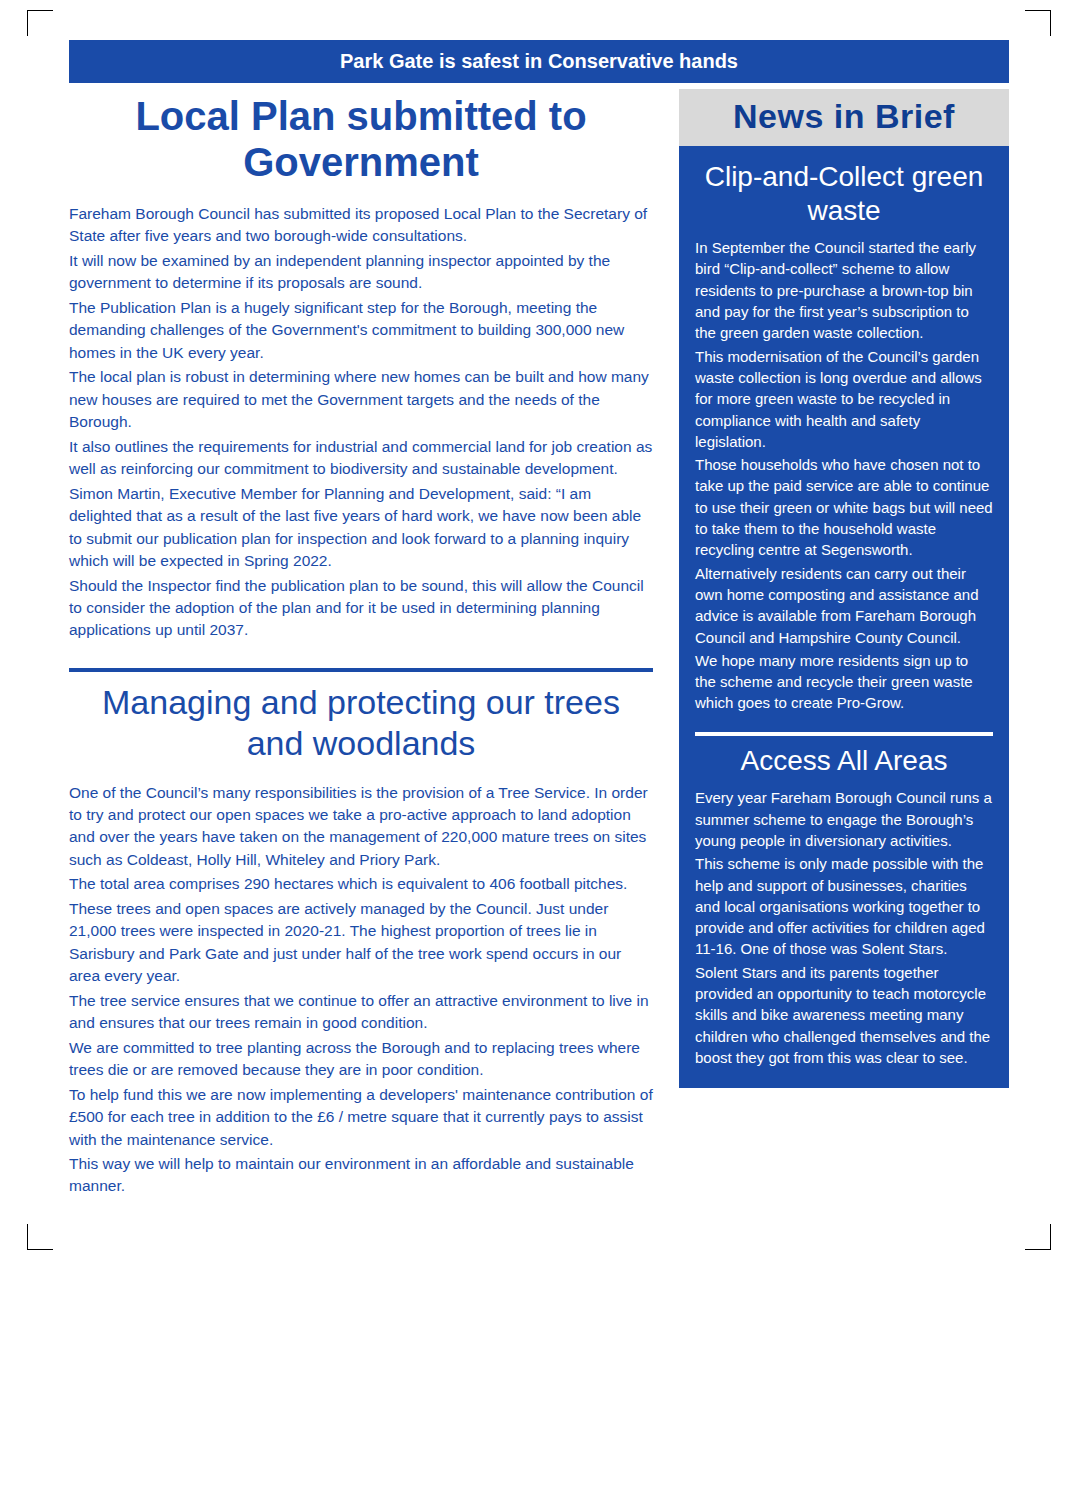Park Gate is safest in Conservative hands
Local Plan submitted to Government
Fareham Borough Council has submitted its proposed Local Plan to the Secretary of State after five years and two borough-wide consultations.
It will now be examined by an independent planning inspector appointed by the government to determine if its proposals are sound.
The Publication Plan is a hugely significant step for the Borough, meeting the demanding challenges of the Government's commitment to building 300,000 new homes in the UK every year.
The local plan is robust in determining where new homes can be built and how many new houses are required to met the Government targets and the needs of the Borough.
It also outlines the requirements for industrial and commercial land for job creation as well as reinforcing our commitment to biodiversity and sustainable development.
Simon Martin, Executive Member for Planning and Development, said: “I am delighted that as a result of the last five years of hard work, we have now been able to submit our publication plan for inspection and look forward to a planning inquiry which will be expected in Spring 2022.
Should the Inspector find the publication plan to be sound, this will allow the Council to consider the adoption of the plan and for it be used in determining planning applications up until 2037.
Managing and protecting our trees and woodlands
One of the Council’s many responsibilities is the provision of a Tree Service. In order to try and protect our open spaces we take a pro-active approach to land adoption and over the years have taken on the management of 220,000 mature trees on sites such as Coldeast, Holly Hill, Whiteley and Priory Park.
The total area comprises 290 hectares which is equivalent to 406 football pitches.
These trees and open spaces are actively managed by the Council. Just under 21,000 trees were inspected in 2020-21. The highest proportion of trees lie in Sarisbury and Park Gate and just under half of the tree work spend occurs in our area every year.
The tree service ensures that we continue to offer an attractive environment to live in and ensures that our trees remain in good condition.
We are committed to tree planting across the Borough and to replacing trees where trees die or are removed because they are in poor condition.
To help fund this we are now implementing a developers' maintenance contribution of £500 for each tree in addition to the £6 / metre square that it currently pays to assist with the maintenance service.
This way we will help to maintain our environment in an affordable and sustainable manner.
News in Brief
Clip-and-Collect green waste
In September the Council started the early bird “Clip-and-collect” scheme to allow residents to pre-purchase a brown-top bin and pay for the first year’s subscription to the green garden waste collection.
This modernisation of the Council’s garden waste collection is long overdue and allows for more green waste to be recycled in compliance with health and safety legislation.
Those households who have chosen not to take up the paid service are able to continue to use their green or white bags but will need to take them to the household waste recycling centre at Segensworth.
Alternatively residents can carry out their own home composting and assistance and advice is available from Fareham Borough Council and Hampshire County Council.
We hope many more residents sign up to the scheme and recycle their green waste which goes to create Pro-Grow.
Access All Areas
Every year Fareham Borough Council runs a summer scheme to engage the Borough’s young people in diversionary activities.
This scheme is only made possible with the help and support of businesses, charities and local organisations working together to provide and offer activities for children aged 11-16. One of those was Solent Stars.
Solent Stars and its parents together provided an opportunity to teach motorcycle skills and bike awareness meeting many children who challenged themselves and the boost they got from this was clear to see.